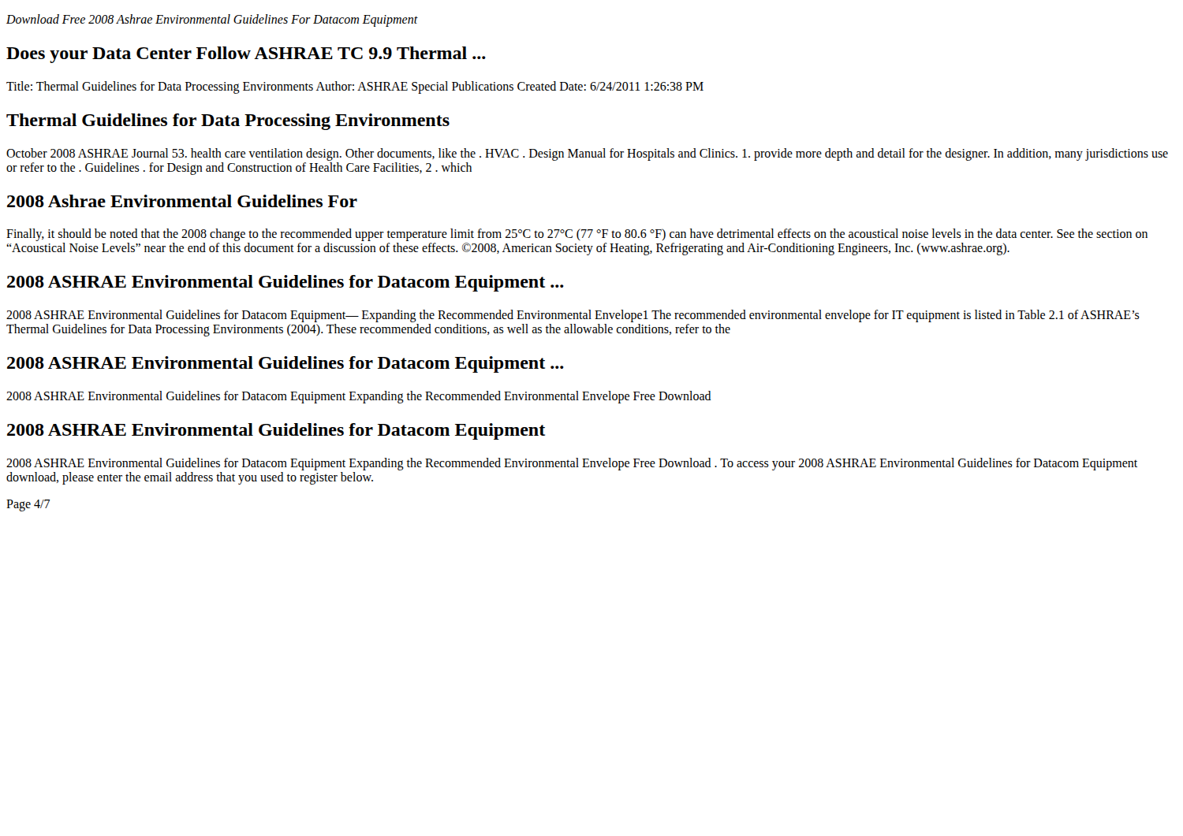Download Free 2008 Ashrae Environmental Guidelines For Datacom Equipment
Does your Data Center Follow ASHRAE TC 9.9 Thermal ...
Title: Thermal Guidelines for Data Processing Environments Author: ASHRAE Special Publications Created Date: 6/24/2011 1:26:38 PM
Thermal Guidelines for Data Processing Environments
October 2008 ASHRAE Journal 53. health care ventilation design. Other documents, like the . HVAC . Design Manual for Hospitals and Clinics. 1. provide more depth and detail for the designer. In addition, many jurisdictions use or refer to the . Guidelines . for Design and Construction of Health Care Facilities, 2 . which
2008 Ashrae Environmental Guidelines For
Finally, it should be noted that the 2008 change to the recommended upper temperature limit from 25°C to 27°C (77 °F to 80.6 °F) can have detrimental effects on the acoustical noise levels in the data center. See the section on “Acoustical Noise Levels” near the end of this document for a discussion of these effects. ©2008, American Society of Heating, Refrigerating and Air-Conditioning Engineers, Inc. (www.ashrae.org).
2008 ASHRAE Environmental Guidelines for Datacom Equipment ...
2008 ASHRAE Environmental Guidelines for Datacom Equipment— Expanding the Recommended Environmental Envelope1 The recommended environmental envelope for IT equipment is listed in Table 2.1 of ASHRAE’s Thermal Guidelines for Data Processing Environments (2004). These recommended conditions, as well as the allowable conditions, refer to the
2008 ASHRAE Environmental Guidelines for Datacom Equipment ...
2008 ASHRAE Environmental Guidelines for Datacom Equipment Expanding the Recommended Environmental Envelope Free Download
2008 ASHRAE Environmental Guidelines for Datacom Equipment
2008 ASHRAE Environmental Guidelines for Datacom Equipment Expanding the Recommended Environmental Envelope Free Download . To access your 2008 ASHRAE Environmental Guidelines for Datacom Equipment download, please enter the email address that you used to register below.
Page 4/7